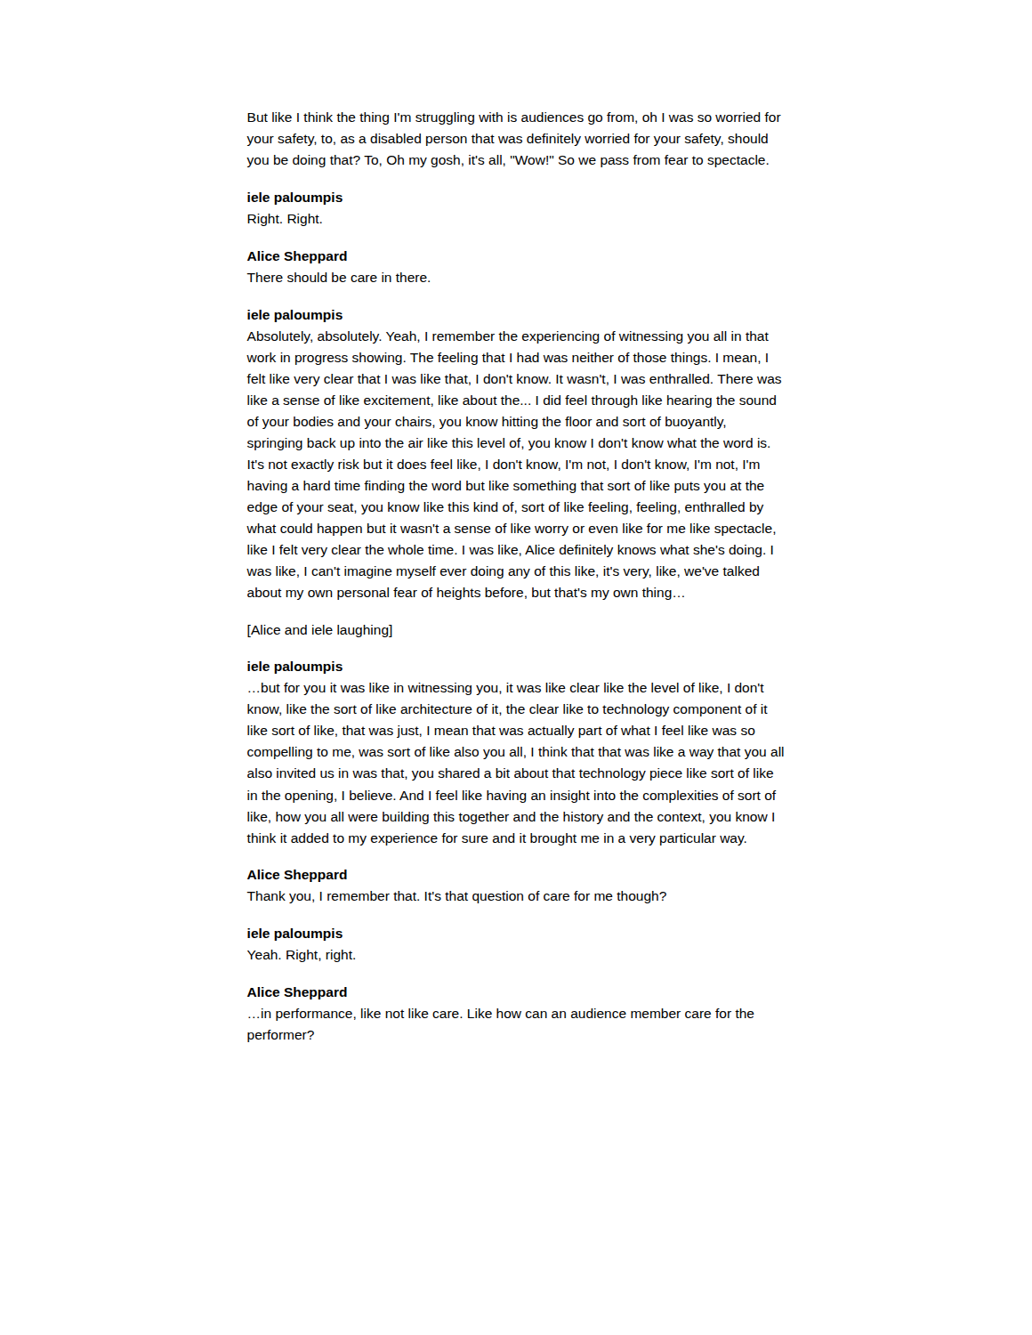But like I think the thing I'm struggling with is audiences go from, oh I was so worried for your safety, to, as a disabled person that was definitely worried for your safety, should you be doing that? To, Oh my gosh, it's all, "Wow!" So we pass from fear to spectacle.
iele paloumpis
Right. Right.
Alice Sheppard
There should be care in there.
iele paloumpis
Absolutely, absolutely. Yeah, I remember the experiencing of witnessing you all in that work in progress showing. The feeling that I had was neither of those things. I mean, I felt like very clear that I was like that, I don't know. It wasn't, I was enthralled. There was like a sense of like excitement, like about the... I did feel through like hearing the sound of your bodies and your chairs, you know hitting the floor and sort of buoyantly, springing back up into the air like this level of, you know I don't know what the word is. It's not exactly risk but it does feel like, I don't know, I'm not, I don't know, I'm not, I'm having a hard time finding the word but like something that sort of like puts you at the edge of your seat, you know like this kind of, sort of like feeling, feeling, enthralled by what could happen but it wasn't a sense of like worry or even like for me like spectacle, like I felt very clear the whole time. I was like, Alice definitely knows what she's doing. I was like, I can't imagine myself ever doing any of this like, it's very, like, we've talked about my own personal fear of heights before, but that's my own thing…
[Alice and iele laughing]
iele paloumpis
…but for you it was like in witnessing you, it was like clear like the level of like, I don't know, like the sort of like architecture of it, the clear like to technology component of it like sort of like, that was just, I mean that was actually part of what I feel like was so compelling to me, was sort of like also you all, I think that that was like a way that you all also invited us in was that, you shared a bit about that technology piece like sort of like in the opening, I believe. And I feel like having an insight into the complexities of sort of like, how you all were building this together and the history and the context, you know I think it added to my experience for sure and it brought me in a very particular way.
Alice Sheppard
Thank you, I remember that. It's that question of care for me though?
iele paloumpis
Yeah. Right, right.
Alice Sheppard
…in performance, like not like care. Like how can an audience member care for the performer?